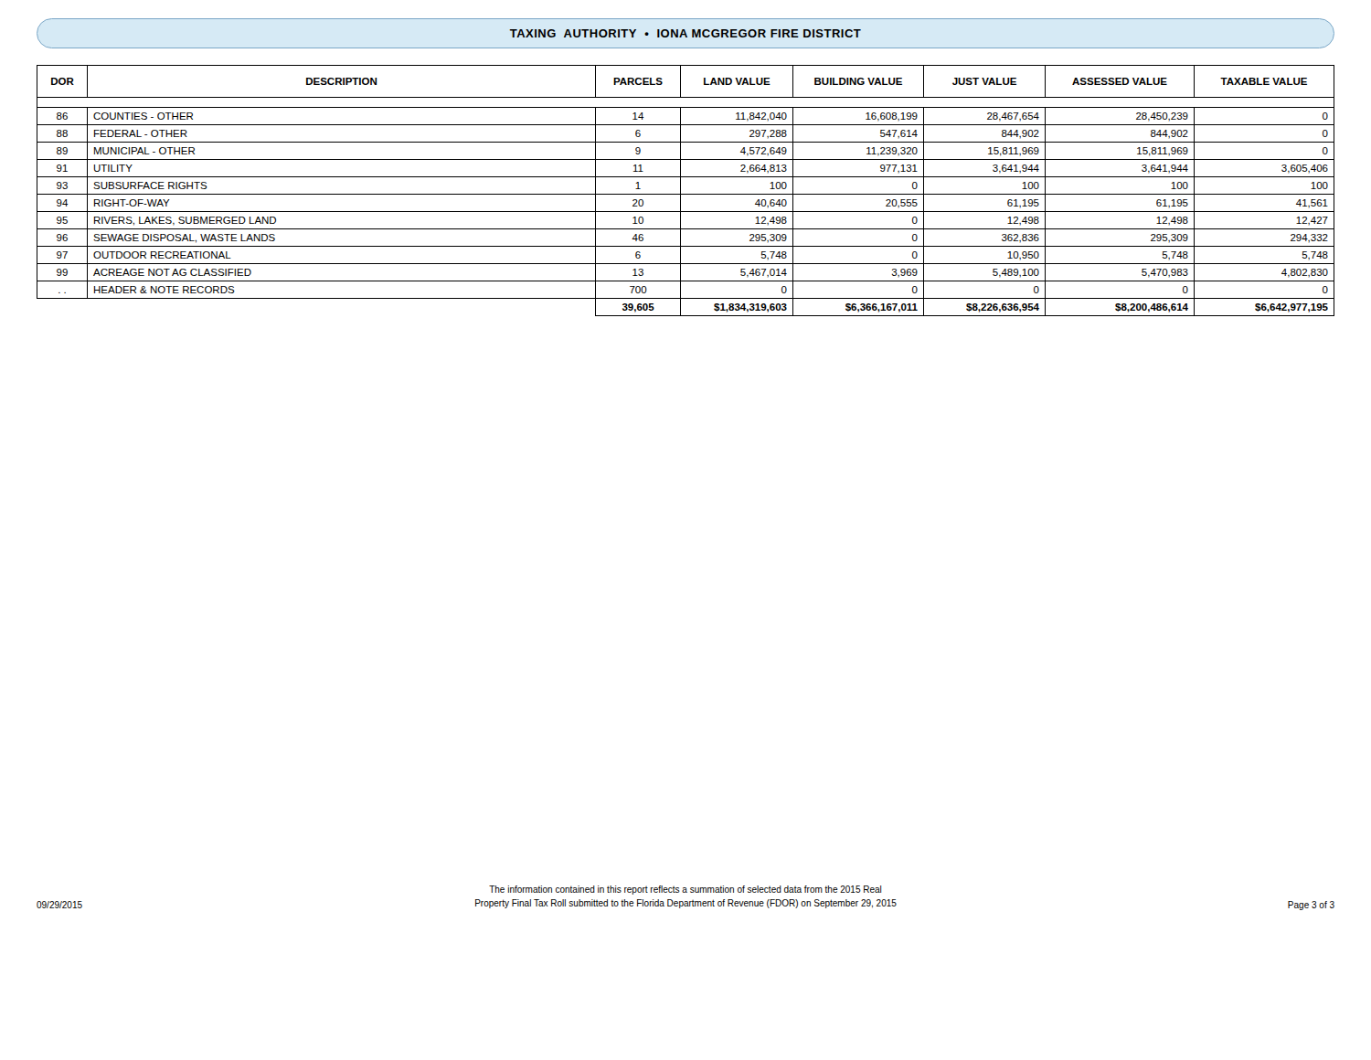TAXING AUTHORITY • IONA MCGREGOR FIRE DISTRICT
| DOR | DESCRIPTION | PARCELS | LAND VALUE | BUILDING VALUE | JUST VALUE | ASSESSED VALUE | TAXABLE VALUE |
| --- | --- | --- | --- | --- | --- | --- | --- |
| 86 | COUNTIES - OTHER | 14 | 11,842,040 | 16,608,199 | 28,467,654 | 28,450,239 | 0 |
| 88 | FEDERAL - OTHER | 6 | 297,288 | 547,614 | 844,902 | 844,902 | 0 |
| 89 | MUNICIPAL - OTHER | 9 | 4,572,649 | 11,239,320 | 15,811,969 | 15,811,969 | 0 |
| 91 | UTILITY | 11 | 2,664,813 | 977,131 | 3,641,944 | 3,641,944 | 3,605,406 |
| 93 | SUBSURFACE RIGHTS | 1 | 100 | 0 | 100 | 100 | 100 |
| 94 | RIGHT-OF-WAY | 20 | 40,640 | 20,555 | 61,195 | 61,195 | 41,561 |
| 95 | RIVERS, LAKES, SUBMERGED LAND | 10 | 12,498 | 0 | 12,498 | 12,498 | 12,427 |
| 96 | SEWAGE DISPOSAL, WASTE LANDS | 46 | 295,309 | 0 | 362,836 | 295,309 | 294,332 |
| 97 | OUTDOOR RECREATIONAL | 6 | 5,748 | 0 | 10,950 | 5,748 | 5,748 |
| 99 | ACREAGE NOT AG CLASSIFIED | 13 | 5,467,014 | 3,969 | 5,489,100 | 5,470,983 | 4,802,830 |
| . . | HEADER & NOTE RECORDS | 700 | 0 | 0 | 0 | 0 | 0 |
| | | 39,605 | $1,834,319,603 | $6,366,167,011 | $8,226,636,954 | $8,200,486,614 | $6,642,977,195 |
09/29/2015
The information contained in this report reflects a summation of selected data from the 2015 Real
Property Final Tax Roll submitted to the Florida Department of Revenue (FDOR) on September 29, 2015
Page 3 of 3